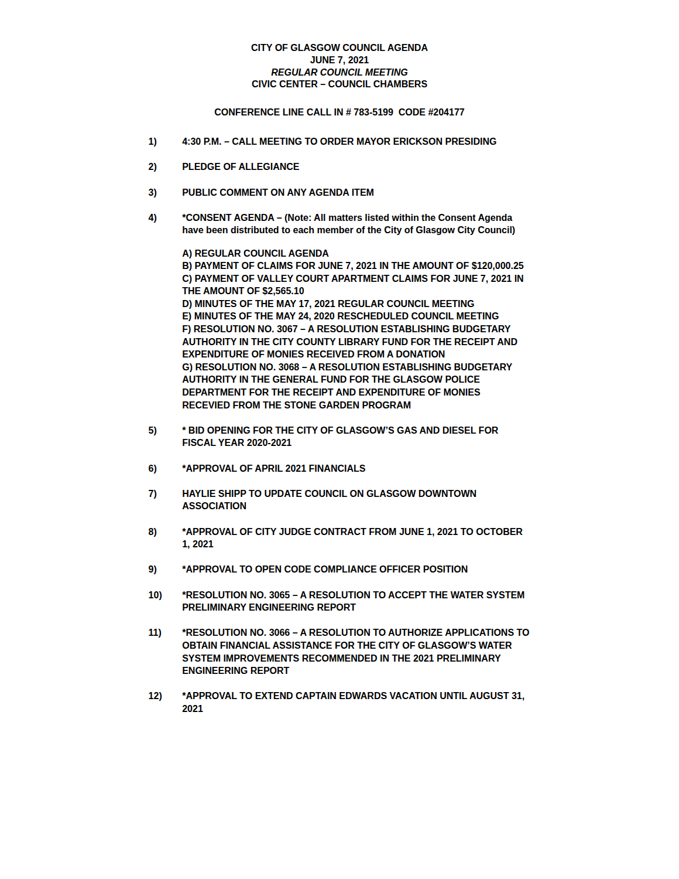CITY OF GLASGOW COUNCIL AGENDA
JUNE 7, 2021
REGULAR COUNCIL MEETING
CIVIC CENTER – COUNCIL CHAMBERS
CONFERENCE LINE CALL IN # 783-5199 CODE #204177
1) 4:30 P.M. – CALL MEETING TO ORDER MAYOR ERICKSON PRESIDING
2) PLEDGE OF ALLEGIANCE
3) PUBLIC COMMENT ON ANY AGENDA ITEM
4) *CONSENT AGENDA – (Note: All matters listed within the Consent Agenda have been distributed to each member of the City of Glasgow City Council)
A) REGULAR COUNCIL AGENDA
B) PAYMENT OF CLAIMS FOR JUNE 7, 2021 IN THE AMOUNT OF $120,000.25
C) PAYMENT OF VALLEY COURT APARTMENT CLAIMS FOR JUNE 7, 2021 IN THE AMOUNT OF $2,565.10
D) MINUTES OF THE MAY 17, 2021 REGULAR COUNCIL MEETING
E) MINUTES OF THE MAY 24, 2020 RESCHEDULED COUNCIL MEETING
F) RESOLUTION NO. 3067 – A RESOLUTION ESTABLISHING BUDGETARY AUTHORITY IN THE CITY COUNTY LIBRARY FUND FOR THE RECEIPT AND EXPENDITURE OF MONIES RECEIVED FROM A DONATION
G) RESOLUTION NO. 3068 – A RESOLUTION ESTABLISHING BUDGETARY AUTHORITY IN THE GENERAL FUND FOR THE GLASGOW POLICE DEPARTMENT FOR THE RECEIPT AND EXPENDITURE OF MONIES RECEVIED FROM THE STONE GARDEN PROGRAM
5) * BID OPENING FOR THE CITY OF GLASGOW’S GAS AND DIESEL FOR FISCAL YEAR 2020-2021
6) *APPROVAL OF APRIL 2021 FINANCIALS
7) HAYLIE SHIPP TO UPDATE COUNCIL ON GLASGOW DOWNTOWN ASSOCIATION
8) *APPROVAL OF CITY JUDGE CONTRACT FROM JUNE 1, 2021 TO OCTOBER 1, 2021
9) *APPROVAL TO OPEN CODE COMPLIANCE OFFICER POSITION
10) *RESOLUTION NO. 3065 – A RESOLUTION TO ACCEPT THE WATER SYSTEM PRELIMINARY ENGINEERING REPORT
11) *RESOLUTION NO. 3066 – A RESOLUTION TO AUTHORIZE APPLICATIONS TO OBTAIN FINANCIAL ASSISTANCE FOR THE CITY OF GLASGOW’S WATER SYSTEM IMPROVEMENTS RECOMMENDED IN THE 2021 PRELIMINARY ENGINEERING REPORT
12) *APPROVAL TO EXTEND CAPTAIN EDWARDS VACATION UNTIL AUGUST 31, 2021